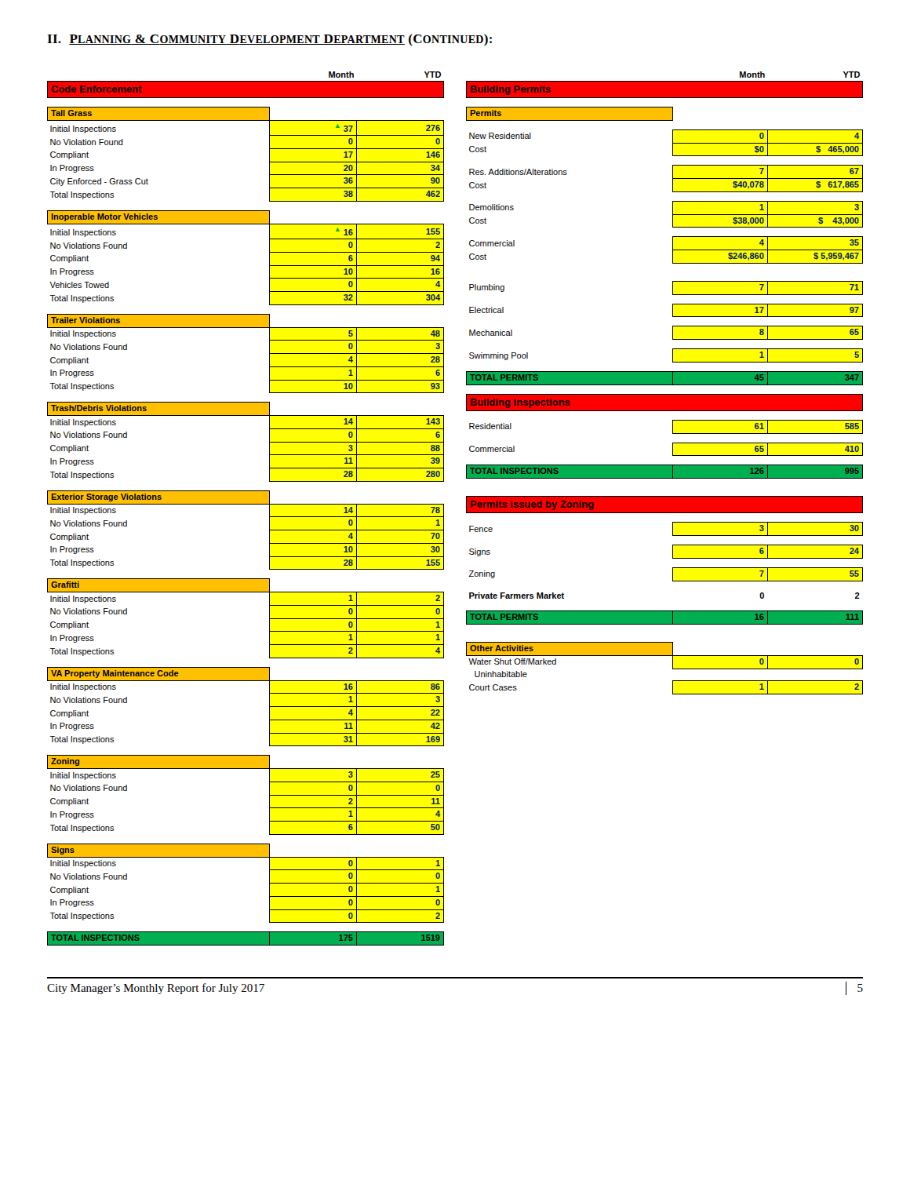II. PLANNING & COMMUNITY DEVELOPMENT DEPARTMENT (CONTINUED):
| | Month | YTD |
| Code Enforcement |
| Tall Grass | | |
| Initial Inspections | ▲ 37 | 276 |
| No Violation Found | 0 | 0 |
| Compliant | 17 | 146 |
| In Progress | 20 | 34 |
| City Enforced - Grass Cut | 36 | 90 |
| Total Inspections | 38 | 462 |
| Inoperable Motor Vehicles | | |
| Initial Inspections | ▲ 16 | 155 |
| No Violations Found | 0 | 2 |
| Compliant | 6 | 94 |
| In Progress | 10 | 16 |
| Vehicles Towed | 0 | 4 |
| Total Inspections | 32 | 304 |
| Trailer Violations | | |
| Initial Inspections | 5 | 48 |
| No Violations Found | 0 | 3 |
| Compliant | 4 | 28 |
| In Progress | 1 | 6 |
| Total Inspections | 10 | 93 |
| Trash/Debris Violations | | |
| Initial Inspections | 14 | 143 |
| No Violations Found | 0 | 6 |
| Compliant | 3 | 88 |
| In Progress | 11 | 39 |
| Total Inspections | 28 | 280 |
| Exterior Storage Violations | | |
| Initial Inspections | 14 | 78 |
| No Violations Found | 0 | 1 |
| Compliant | 4 | 70 |
| In Progress | 10 | 30 |
| Total Inspections | 28 | 155 |
| Grafitti | | |
| Initial Inspections | 1 | 2 |
| No Violations Found | 0 | 0 |
| Compliant | 0 | 1 |
| In Progress | 1 | 1 |
| Total Inspections | 2 | 4 |
| VA Property Maintenance Code | | |
| Initial Inspections | 16 | 86 |
| No Violations Found | 1 | 3 |
| Compliant | 4 | 22 |
| In Progress | 11 | 42 |
| Total Inspections | 31 | 169 |
| Zoning | | |
| Initial Inspections | 3 | 25 |
| No Violations Found | 0 | 0 |
| Compliant | 2 | 11 |
| In Progress | 1 | 4 |
| Total Inspections | 6 | 50 |
| Signs | | |
| Initial Inspections | 0 | 1 |
| No Violations Found | 0 | 0 |
| Compliant | 0 | 1 |
| In Progress | 0 | 0 |
| Total Inspections | 0 | 2 |
| TOTAL INSPECTIONS | 175 | 1519 |
| | Month | YTD |
| Building Permits |
| Permits | | |
| New Residential | 0 | 4 |
| Cost | $0 | $ 465,000 |
| Res. Additions/Alterations | 7 | 67 |
| Cost | $40,078 | $ 617,865 |
| Demolitions | 1 | 3 |
| Cost | $38,000 | $ 43,000 |
| Commercial | 4 | 35 |
| Cost | $246,860 | $ 5,959,467 |
| Plumbing | 7 | 71 |
| Electrical | 17 | 97 |
| Mechanical | 8 | 65 |
| Swimming Pool | 1 | 5 |
| TOTAL PERMITS | 45 | 347 |
| Building Inspections |
| Residential | 61 | 585 |
| Commercial | 65 | 410 |
| TOTAL INSPECTIONS | 126 | 995 |
| Permits issued by Zoning |
| Fence | 3 | 30 |
| Signs | 6 | 24 |
| Zoning | 7 | 55 |
| Private Farmers Market | 0 | 2 |
| TOTAL PERMITS | 16 | 111 |
| Other Activities | | |
| Water Shut Off/Marked | 0 | 0 |
| Uninhabitable | | |
| Court Cases | 1 | 2 |
City Manager’s Monthly Report for July 2017
5